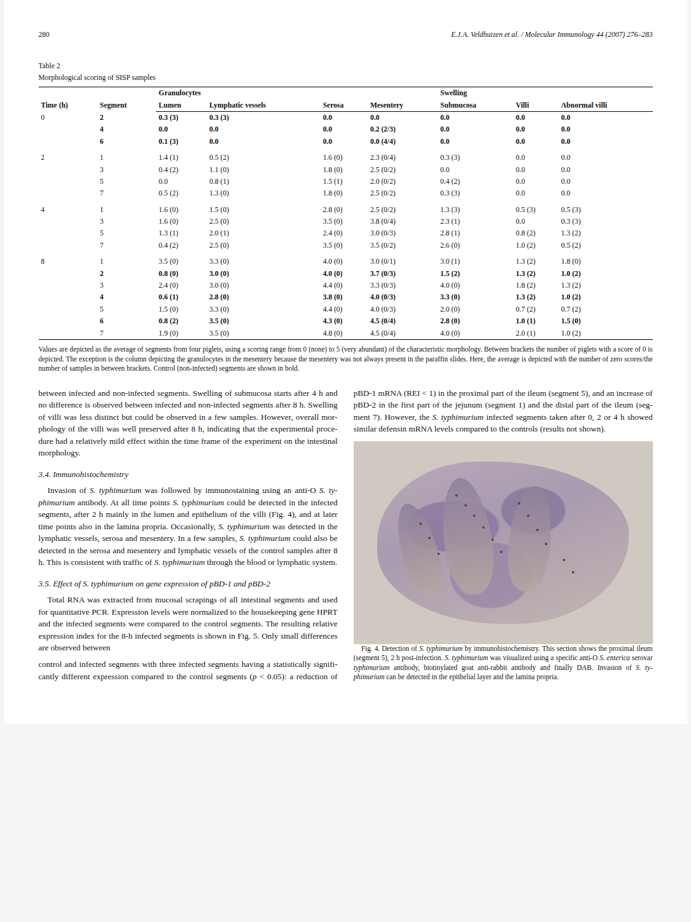280 E.J.A. Veldhuizen et al. / Molecular Immunology 44 (2007) 276–283
Table 2
Morphological scoring of SISP samples
| Time (h) | Segment | Granulocytes | Swelling |
| --- | --- | --- | --- |
| Lumen | Lymphatic vessels | Serosa | Mesentery | Submucosa | Villi | Abnormal villi |
| 0 | 2 | 0.3 (3) | 0.3 (3) | 0.0 | 0.0 | 0.0 | 0.0 | 0.0 |
| | 4 | 0.0 | 0.0 | 0.0 | 0.2 (2/3) | 0.0 | 0.0 | 0.0 |
| | 6 | 0.1 (3) | 0.0 | 0.0 | 0.0 (4/4) | 0.0 | 0.0 | 0.0 |
| 2 | 1 | 1.4 (1) | 0.5 (2) | 1.6 (0) | 2.3 (0/4) | 0.3 (3) | 0.0 | 0.0 |
| | 3 | 0.4 (2) | 1.1 (0) | 1.8 (0) | 2.5 (0/2) | 0.0 | 0.0 | 0.0 |
| | 5 | 0.0 | 0.8 (1) | 1.5 (1) | 2.0 (0/2) | 0.4 (2) | 0.0 | 0.0 |
| | 7 | 0.5 (2) | 1.3 (0) | 1.8 (0) | 2.5 (0/2) | 0.3 (3) | 0.0 | 0.0 |
| 4 | 1 | 1.6 (0) | 1.5 (0) | 2.8 (0) | 2.5 (0/2) | 1.3 (3) | 0.5 (3) | 0.5 (3) |
| | 3 | 1.6 (0) | 2.5 (0) | 3.5 (0) | 3.8 (0/4) | 2.3 (1) | 0.0 | 0.3 (3) |
| | 5 | 1.3 (1) | 2.0 (1) | 2.4 (0) | 3.0 (0/3) | 2.8 (1) | 0.8 (2) | 1.3 (2) |
| | 7 | 0.4 (2) | 2.5 (0) | 3.5 (0) | 3.5 (0/2) | 2.6 (0) | 1.0 (2) | 0.5 (2) |
| 8 | 1 | 3.5 (0) | 3.3 (0) | 4.0 (0) | 3.0 (0/1) | 3.0 (1) | 1.3 (2) | 1.8 (0) |
| | 2 | 0.8 (0) | 3.0 (0) | 4.0 (0) | 3.7 (0/3) | 1.5 (2) | 1.3 (2) | 1.0 (2) |
| | 3 | 2.4 (0) | 3.0 (0) | 4.4 (0) | 3.3 (0/3) | 4.0 (0) | 1.8 (2) | 1.3 (2) |
| | 4 | 0.6 (1) | 2.8 (0) | 3.8 (0) | 4.0 (0/3) | 3.3 (0) | 1.3 (2) | 1.0 (2) |
| | 5 | 1.5 (0) | 3.3 (0) | 4.4 (0) | 4.0 (0/3) | 2.0 (0) | 0.7 (2) | 0.7 (2) |
| | 6 | 0.8 (2) | 3.5 (0) | 4.3 (0) | 4.5 (0/4) | 2.8 (0) | 1.0 (1) | 1.5 (0) |
| | 7 | 1.9 (0) | 3.5 (0) | 4.8 (0) | 4.5 (0/4) | 4.0 (0) | 2.0 (1) | 1.0 (2) |
Values are depicted as the average of segments from four piglets, using a scoring range from 0 (none) to 5 (very abundant) of the characteristic morphology. Between brackets the number of piglets with a score of 0 is depicted. The exception is the column depicting the granulocytes in the mesentery because the mesentery was not always present in the paraffin slides. Here, the average is depicted with the number of zero scores/the number of samples in between brackets. Control (non-infected) segments are shown in bold.
between infected and non-infected segments. Swelling of submucosa starts after 4 h and no difference is observed between infected and non-infected segments after 8 h. Swelling of villi was less distinct but could be observed in a few samples. However, overall morphology of the villi was well preserved after 8 h, indicating that the experimental procedure had a relatively mild effect within the time frame of the experiment on the intestinal morphology.
3.4. Immunohistochemistry
Invasion of S. typhimurium was followed by immunostaining using an anti-O S. typhimurium antibody. At all time points S. typhimurium could be detected in the infected segments, after 2 h mainly in the lumen and epithelium of the villi (Fig. 4), and at later time points also in the lamina propria. Occasionally, S. typhimurium was detected in the lymphatic vessels, serosa and mesentery. In a few samples, S. typhimurium could also be detected in the serosa and mesentery and lymphatic vessels of the control samples after 8 h. This is consistent with traffic of S. typhimurium through the blood or lymphatic system.
3.5. Effect of S. typhimurium on gene expression of pBD-1 and pBD-2
Total RNA was extracted from mucosal scrapings of all intestinal segments and used for quantitative PCR. Expression levels were normalized to the housekeeping gene HPRT and the infected segments were compared to the control segments. The resulting relative expression index for the 8-h infected segments is shown in Fig. 5. Only small differences are observed between
control and infected segments with three infected segments having a statistically significantly different expression compared to the control segments (p < 0.05): a reduction of pBD-1 mRNA (REI < 1) in the proximal part of the ileum (segment 5), and an increase of pBD-2 in the first part of the jejunum (segment 1) and the distal part of the ileum (segment 7). However, the S. typhimurium infected segments taken after 0, 2 or 4 h showed similar defensin mRNA levels compared to the controls (results not shown).
Fig. 4. Detection of S. typhimurium by immunohistochemistry. This section shows the proximal ileum (segment 5), 2 h post-infection. S. typhimurium was visualized using a specific anti-O S. enterica serovar typhimurium antibody, biotinylated goat anti-rabbit antibody and finally DAB. Invasion of S. typhimurium can be detected in the epithelial layer and the lamina propria.